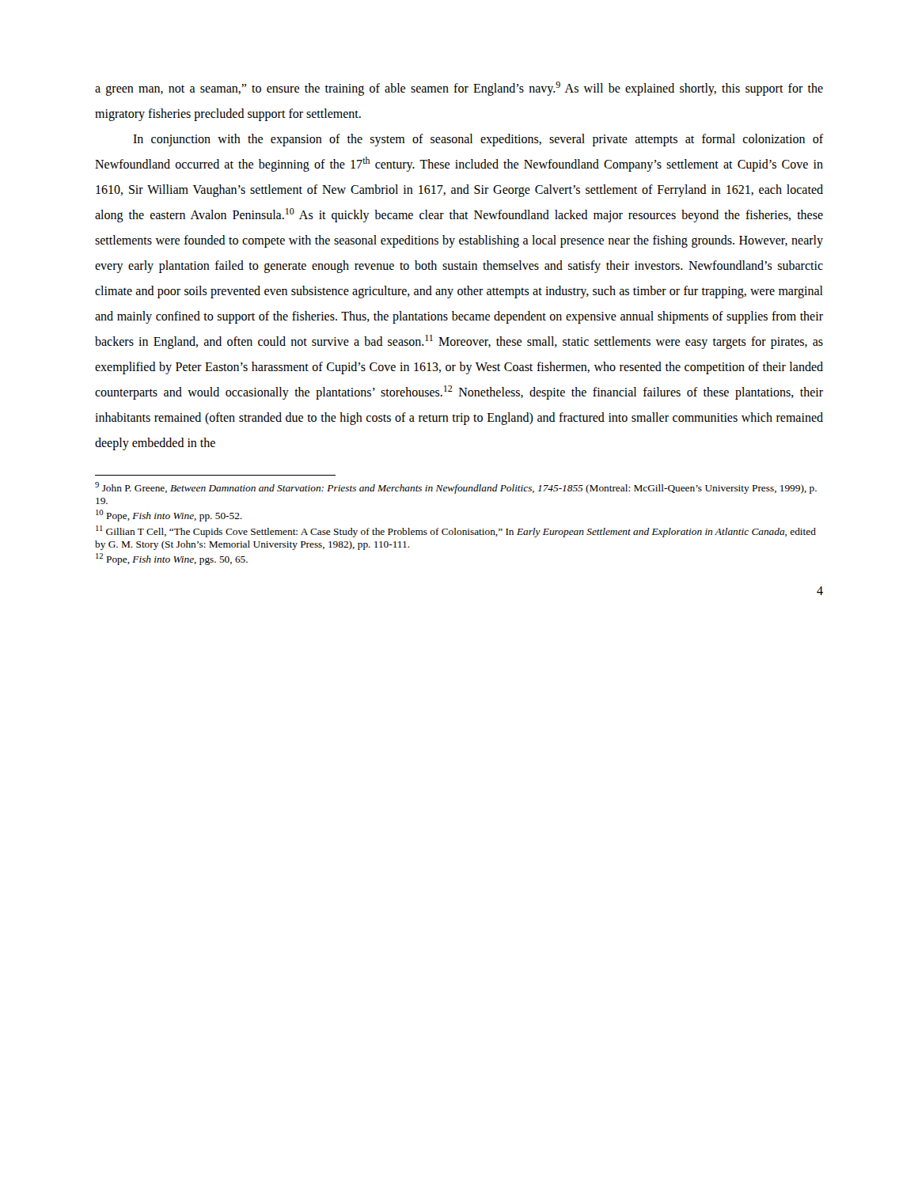a green man, not a seaman,” to ensure the training of able seamen for England’s navy.9 As will be explained shortly, this support for the migratory fisheries precluded support for settlement.
In conjunction with the expansion of the system of seasonal expeditions, several private attempts at formal colonization of Newfoundland occurred at the beginning of the 17th century. These included the Newfoundland Company’s settlement at Cupid’s Cove in 1610, Sir William Vaughan’s settlement of New Cambriol in 1617, and Sir George Calvert’s settlement of Ferryland in 1621, each located along the eastern Avalon Peninsula.10 As it quickly became clear that Newfoundland lacked major resources beyond the fisheries, these settlements were founded to compete with the seasonal expeditions by establishing a local presence near the fishing grounds. However, nearly every early plantation failed to generate enough revenue to both sustain themselves and satisfy their investors. Newfoundland’s subarctic climate and poor soils prevented even subsistence agriculture, and any other attempts at industry, such as timber or fur trapping, were marginal and mainly confined to support of the fisheries. Thus, the plantations became dependent on expensive annual shipments of supplies from their backers in England, and often could not survive a bad season.11 Moreover, these small, static settlements were easy targets for pirates, as exemplified by Peter Easton’s harassment of Cupid’s Cove in 1613, or by West Coast fishermen, who resented the competition of their landed counterparts and would occasionally the plantations’ storehouses.12 Nonetheless, despite the financial failures of these plantations, their inhabitants remained (often stranded due to the high costs of a return trip to England) and fractured into smaller communities which remained deeply embedded in the
9 John P. Greene, Between Damnation and Starvation: Priests and Merchants in Newfoundland Politics, 1745-1855 (Montreal: McGill-Queen’s University Press, 1999), p. 19.
10 Pope, Fish into Wine, pp. 50-52.
11 Gillian T Cell, “The Cupids Cove Settlement: A Case Study of the Problems of Colonisation,” In Early European Settlement and Exploration in Atlantic Canada, edited by G. M. Story (St John’s: Memorial University Press, 1982), pp. 110-111.
12 Pope, Fish into Wine, pgs. 50, 65.
4